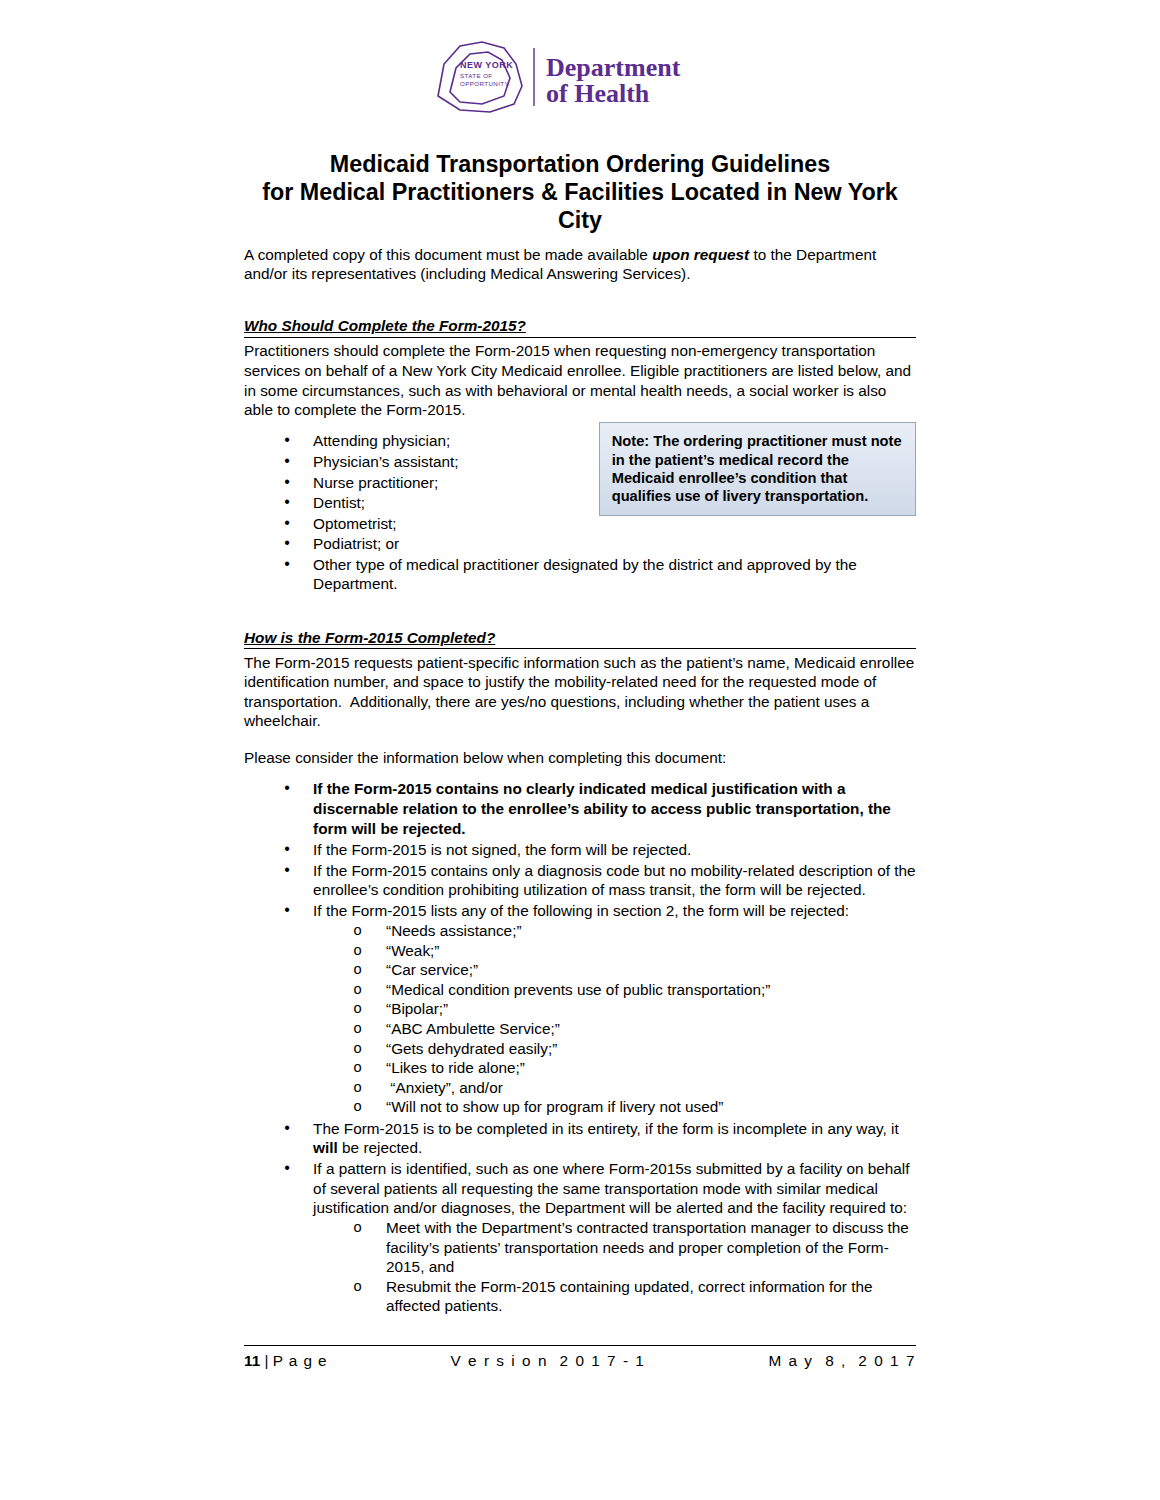NEW YORK STATE OF OPPORTUNITY. Department of Health
Medicaid Transportation Ordering Guidelinesfor Medical Practitioners & Facilities Located in New York City
A completed copy of this document must be made available upon request to the Department and/or its representatives (including Medical Answering Services).
Who Should Complete the Form-2015?
Practitioners should complete the Form-2015 when requesting non-emergency transportation services on behalf of a New York City Medicaid enrollee. Eligible practitioners are listed below, and in some circumstances, such as with behavioral or mental health needs, a social worker is also able to complete the Form-2015.
Note: The ordering practitioner must note in the patient’s medical record the Medicaid enrollee’s condition that qualifies use of livery transportation.
Attending physician;
Physician’s assistant;
Nurse practitioner;
Dentist;
Optometrist;
Podiatrist; or
Other type of medical practitioner designated by the district and approved by the Department.
How is the Form-2015 Completed?
The Form-2015 requests patient-specific information such as the patient’s name, Medicaid enrollee identification number, and space to justify the mobility-related need for the requested mode of transportation. Additionally, there are yes/no questions, including whether the patient uses a wheelchair.
Please consider the information below when completing this document:
If the Form-2015 contains no clearly indicated medical justification with a discernable relation to the enrollee’s ability to access public transportation, the form will be rejected.
If the Form-2015 is not signed, the form will be rejected.
If the Form-2015 contains only a diagnosis code but no mobility-related description of the enrollee’s condition prohibiting utilization of mass transit, the form will be rejected.
If the Form-2015 lists any of the following in section 2, the form will be rejected:
“Needs assistance;”
“Weak;”
“Car service;”
“Medical condition prevents use of public transportation;”
“Bipolar;”
“ABC Ambulette Service;”
“Gets dehydrated easily;”
“Likes to ride alone;”
“Anxiety”, and/or
“Will not to show up for program if livery not used”
The Form-2015 is to be completed in its entirety, if the form is incomplete in any way, it will be rejected.
If a pattern is identified, such as one where Form-2015s submitted by a facility on behalf of several patients all requesting the same transportation mode with similar medical justification and/or diagnoses, the Department will be alerted and the facility required to:
Meet with the Department’s contracted transportation manager to discuss the facility’s patients’ transportation needs and proper completion of the Form-2015, and
Resubmit the Form-2015 containing updated, correct information for the affected patients.
11 | P a g e
V e r s i o n 2 0 1 7 - 1
M a y 8 , 2 0 1 7